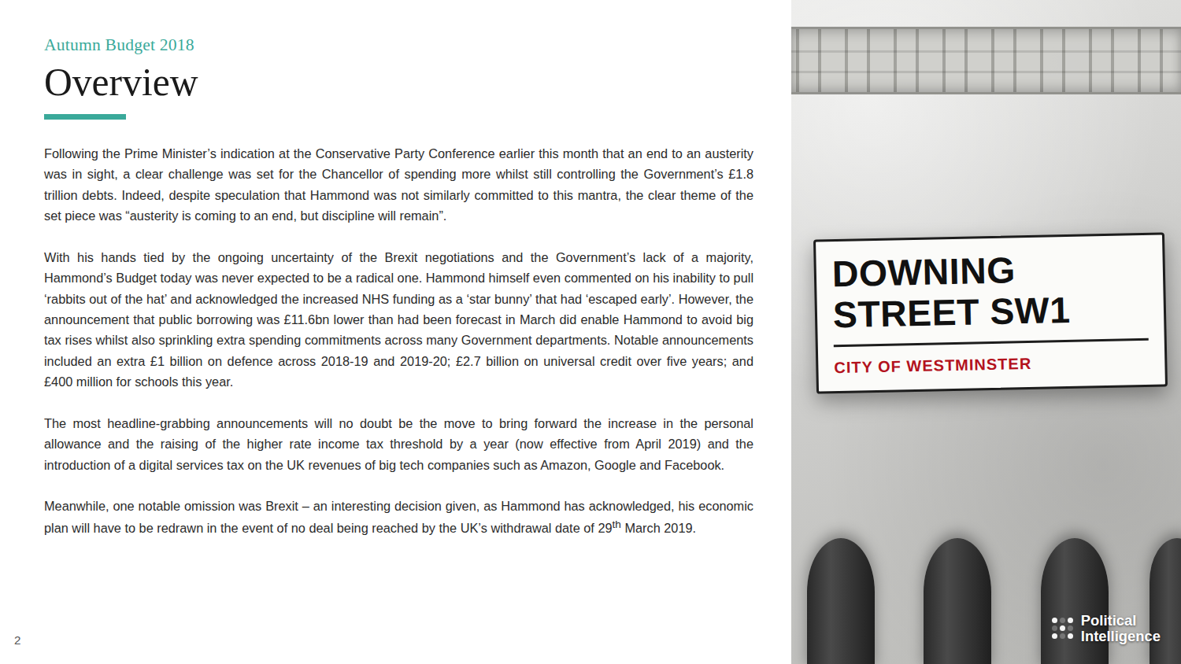Autumn Budget 2018
Overview
Following the Prime Minister’s indication at the Conservative Party Conference earlier this month that an end to an austerity was in sight, a clear challenge was set for the Chancellor of spending more whilst still controlling the Government’s £1.8 trillion debts. Indeed, despite speculation that Hammond was not similarly committed to this mantra, the clear theme of the set piece was “austerity is coming to an end, but discipline will remain”.
With his hands tied by the ongoing uncertainty of the Brexit negotiations and the Government’s lack of a majority, Hammond’s Budget today was never expected to be a radical one. Hammond himself even commented on his inability to pull ‘rabbits out of the hat’ and acknowledged the increased NHS funding as a ‘star bunny’ that had ‘escaped early’. However, the announcement that public borrowing was £11.6bn lower than had been forecast in March did enable Hammond to avoid big tax rises whilst also sprinkling extra spending commitments across many Government departments. Notable announcements included an extra £1 billion on defence across 2018-19 and 2019-20; £2.7 billion on universal credit over five years; and £400 million for schools this year.
The most headline-grabbing announcements will no doubt be the move to bring forward the increase in the personal allowance and the raising of the higher rate income tax threshold by a year (now effective from April 2019) and the introduction of a digital services tax on the UK revenues of big tech companies such as Amazon, Google and Facebook.
Meanwhile, one notable omission was Brexit – an interesting decision given, as Hammond has acknowledged, his economic plan will have to be redrawn in the event of no deal being reached by the UK’s withdrawal date of 29th March 2019.
2
DOWNING
STREET SW1
CITY OF WESTMINSTER
PoliticalIntelligence